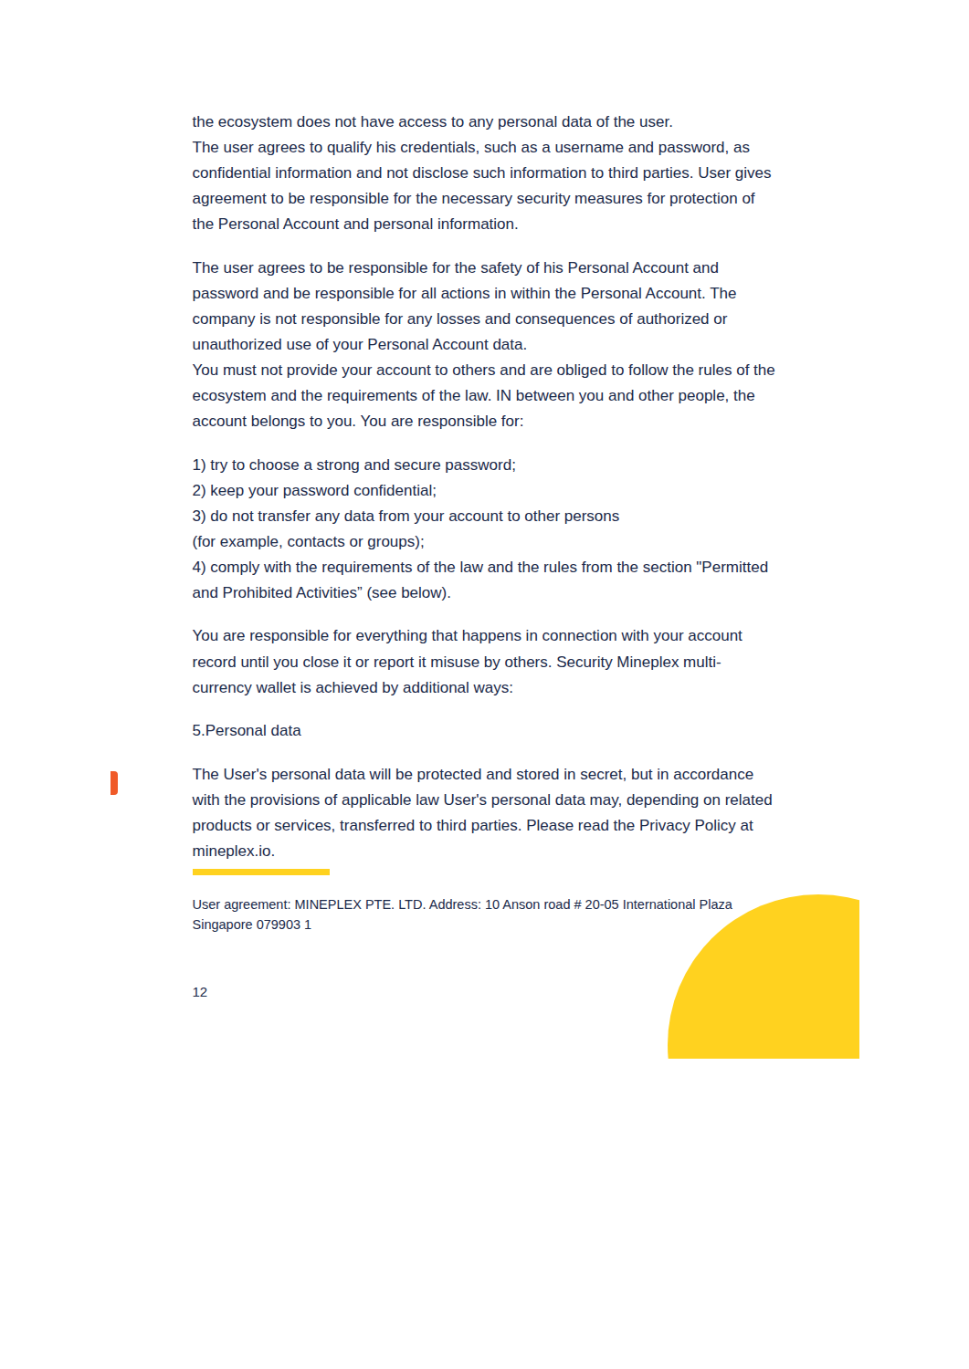the ecosystem does not have access to any personal data of the user.
The user agrees to qualify his credentials, such as a username and password, as confidential information and not disclose such information to third parties. User gives agreement to be responsible for the necessary security measures for protection of the Personal Account and personal information.
The user agrees to be responsible for the safety of his Personal Account and password and be responsible for all actions in within the Personal Account. The company is not responsible for any losses and consequences of authorized or unauthorized use of your Personal Account data.
You must not provide your account to others and are obliged to follow the rules of the ecosystem and the requirements of the law. IN between you and other people, the account belongs to you. You are responsible for:
1) try to choose a strong and secure password;
2) keep your password confidential;
3) do not transfer any data from your account to other persons
(for example, contacts or groups);
4) comply with the requirements of the law and the rules from the section "Permitted and Prohibited Activities” (see below).
You are responsible for everything that happens in connection with your account record until you close it or report it misuse by others. Security Mineplex multi-currency wallet is achieved by additional ways:
5.Personal data
The User's personal data will be protected and stored in secret, but in accordance with the provisions of applicable law User's personal data may, depending on related products or services, transferred to third parties. Please read the Privacy Policy at mineplex.io.
User agreement: MINEPLEX PTE. LTD. Address: 10 Anson road # 20-05 International Plaza Singapore 079903 1
12 mnplx